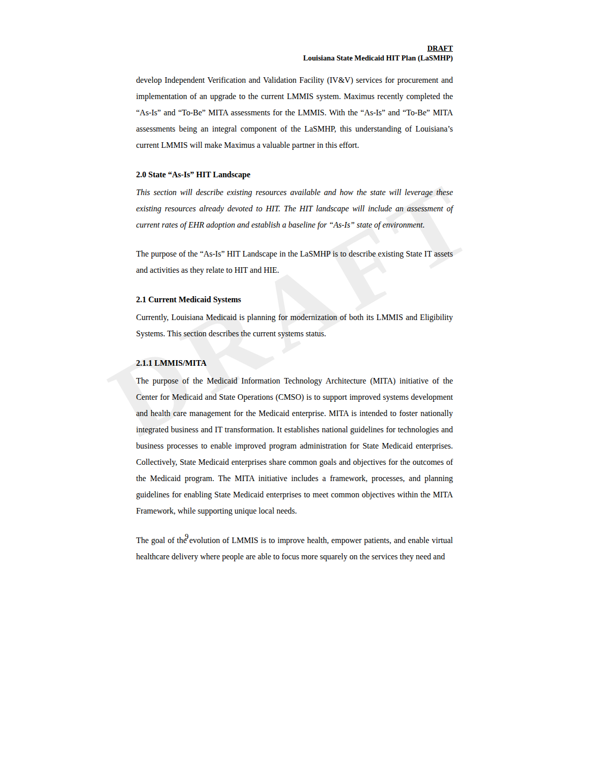DRAFT
DRAFT
Louisiana State Medicaid HIT Plan (LaSMHP)
develop Independent Verification and Validation Facility (IV&V) services for procurement and implementation of an upgrade to the current LMMIS system. Maximus recently completed the “As-Is” and “To-Be” MITA assessments for the LMMIS. With the “As-Is” and “To-Be” MITA assessments being an integral component of the LaSMHP, this understanding of Louisiana’s current LMMIS will make Maximus a valuable partner in this effort.
2.0 State “As-Is” HIT Landscape
This section will describe existing resources available and how the state will leverage these existing resources already devoted to HIT. The HIT landscape will include an assessment of current rates of EHR adoption and establish a baseline for “As-Is” state of environment.
The purpose of the “As-Is” HIT Landscape in the LaSMHP is to describe existing State IT assets and activities as they relate to HIT and HIE.
2.1 Current Medicaid Systems
Currently, Louisiana Medicaid is planning for modernization of both its LMMIS and Eligibility Systems. This section describes the current systems status.
2.1.1 LMMIS/MITA
The purpose of the Medicaid Information Technology Architecture (MITA) initiative of the Center for Medicaid and State Operations (CMSO) is to support improved systems development and health care management for the Medicaid enterprise. MITA is intended to foster nationally integrated business and IT transformation. It establishes national guidelines for technologies and business processes to enable improved program administration for State Medicaid enterprises. Collectively, State Medicaid enterprises share common goals and objectives for the outcomes of the Medicaid program. The MITA initiative includes a framework, processes, and planning guidelines for enabling State Medicaid enterprises to meet common objectives within the MITA Framework, while supporting unique local needs.
The goal of the evolution of LMMIS is to improve health, empower patients, and enable virtual healthcare delivery where people are able to focus more squarely on the services they need and
9